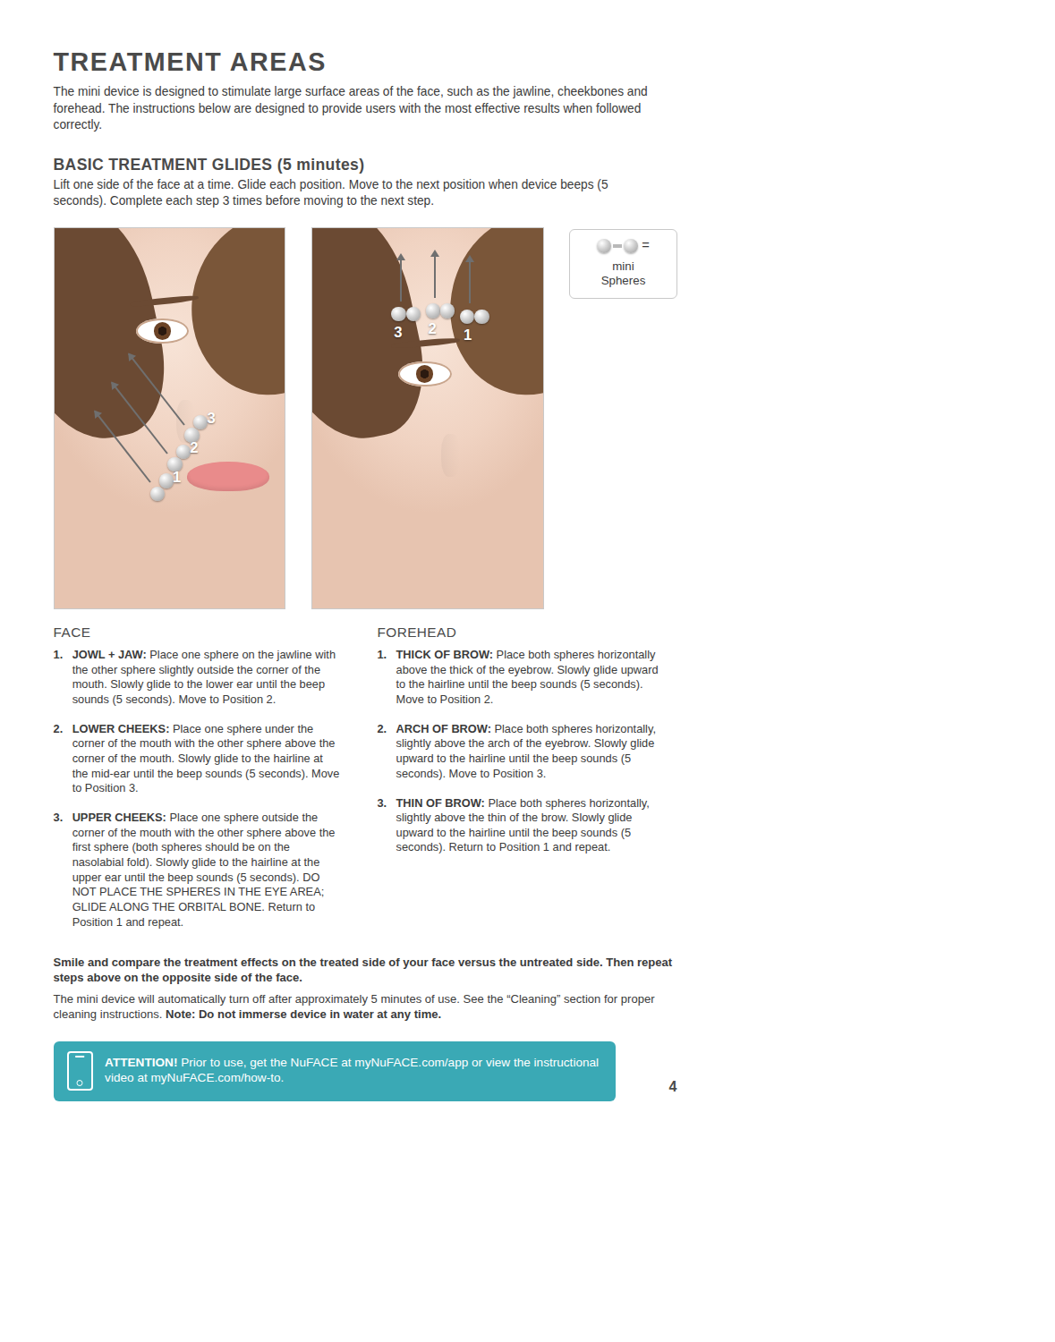TREATMENT AREAS
The mini device is designed to stimulate large surface areas of the face, such as the jawline, cheekbones and forehead. The instructions below are designed to provide users with the most effective results when followed correctly.
BASIC TREATMENT GLIDES (5 minutes)
Lift one side of the face at a time. Glide each position. Move to the next position when device beeps (5 seconds). Complete each step 3 times before moving to the next step.
3
2
1
3
2
1
=
mini
Spheres
FACE
1. JOWL + JAW: Place one sphere on the jawline with the other sphere slightly outside the corner of the mouth. Slowly glide to the lower ear until the beep sounds (5 seconds). Move to Position 2.
2. LOWER CHEEKS: Place one sphere under the corner of the mouth with the other sphere above the corner of the mouth. Slowly glide to the hairline at the mid-ear until the beep sounds (5 seconds). Move to Position 3.
3. UPPER CHEEKS: Place one sphere outside the corner of the mouth with the other sphere above the first sphere (both spheres should be on the nasolabial fold). Slowly glide to the hairline at the upper ear until the beep sounds (5 seconds). DO NOT PLACE THE SPHERES IN THE EYE AREA; GLIDE ALONG THE ORBITAL BONE. Return to Position 1 and repeat.
FOREHEAD
1. THICK OF BROW: Place both spheres horizontally above the thick of the eyebrow. Slowly glide upward to the hairline until the beep sounds (5 seconds). Move to Position 2.
2. ARCH OF BROW: Place both spheres horizontally, slightly above the arch of the eyebrow. Slowly glide upward to the hairline until the beep sounds (5 seconds). Move to Position 3.
3. THIN OF BROW: Place both spheres horizontally, slightly above the thin of the brow. Slowly glide upward to the hairline until the beep sounds (5 seconds). Return to Position 1 and repeat.
Smile and compare the treatment effects on the treated side of your face versus the untreated side. Then repeat steps above on the opposite side of the face.
The mini device will automatically turn off after approximately 5 minutes of use. See the “Cleaning” section for proper cleaning instructions. Note: Do not immerse device in water at any time.
ATTENTION! Prior to use, get the NuFACE at myNuFACE.com/app or view the instructional video at myNuFACE.com/how-to.
4